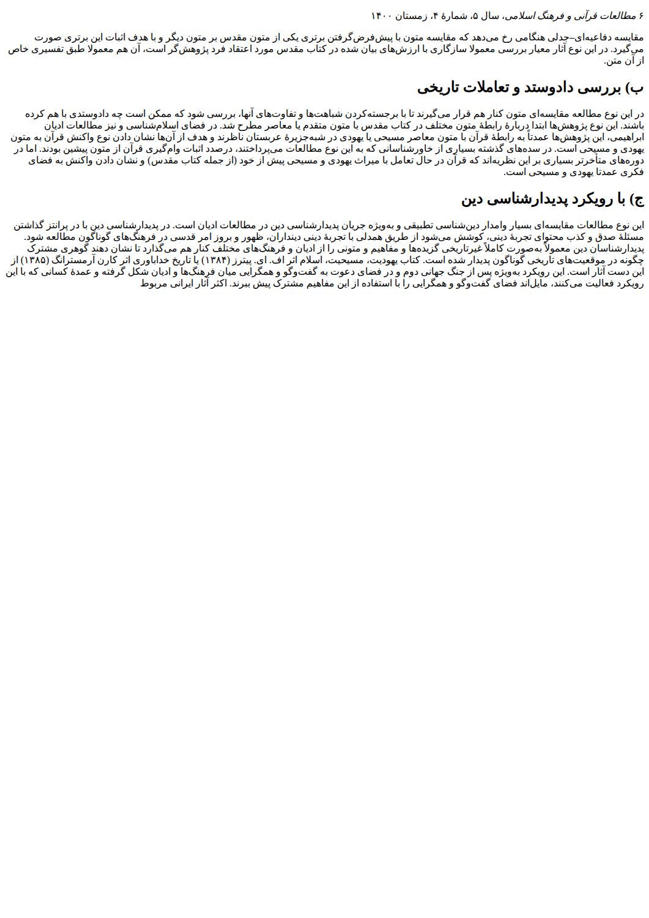۶ مطالعات قرآنی و فرهنگ اسلامی، سال ۵، شمارهٔ ۴، زمستان ۱۴۰۰
مقایسه دفاعیه‌ای–جدلی هنگامی رخ می‌دهد که مقایسه متون با پیش‌فرض‌گرفتن برتری یکی از متون مقدس بر متون دیگر و با هدف اثبات این برتری صورت می‌گیرد. در این نوع آثار معیار بررسی معمولا سازگاری با ارزش‌های بیان شده در کتاب مقدس مورد اعتقاد فرد پژوهش‌گر است، آن هم معمولا طبق تفسیری خاص از آن متن.
ب) بررسی دادوستد و تعاملات تاریخی
در این نوع مطالعه مقایسه‌ای متون کنار هم قرار می‌گیرند تا با برجسته‌کردن شباهت‌ها و تفاوت‌های آنها، بررسی شود که ممکن است چه دادوستدی با هم کرده باشند. این نوع پژوهش‌ها ابتدا دربارهٔ رابطهٔ متون مختلف در کتاب مقدس با متون متقدم یا معاصر مطرح شد. در فضای اسلام‌شناسی و نیز مطالعات ادیان ابراهیمی، این پژوهش‌ها عمدتاً به رابطهٔ قرآن با متون معاصر مسیحی یا یهودی در شبه‌جزیرهٔ عربستان ناظرند و هدف از آن‌ها نشان دادن نوع واکنش قرآن به متون یهودی و مسیحی است. در سده‌های گذشته بسیاری از خاورشناسانی که به این نوع مطالعات می‌پرداختند، درصدد اثبات وام‌گیری قرآن از متون پیشین بودند. اما در دوره‌های متأخرتر بسیاری بر این نظریه‌اند که قرآن در حال تعامل با میراث یهودی و مسیحی پیش از خود (از جمله کتاب مقدس) و نشان دادن واکنش به فضای فکری عمدتا یهودی و مسیحی است.
ج) با رویکرد پدیدارشناسی دین
این نوع مطالعات مقایسه‌ای بسیار وامدار دین‌شناسی تطبیقی و به‌ویژه جریان پدیدارشناسی دین در مطالعات ادیان است. در پدیدارشناسی دین با در پرانتز گذاشتن مسئلهٔ صدق و کذب محتوای تجربهٔ دینی، کوشش می‌شود از طریق همدلی با تجربهٔ دینی دینداران، ظهور و بروز امر قدسی در فرهنگ‌های گوناگون مطالعه شود. پدیدارشناسان دین معمولاً به‌صورت کاملاً غیرتاریخی گزیده‌ها و مفاهیم و متونی را از ادیان و فرهنگ‌های مختلف کنار هم می‌گذارد تا نشان دهند گوهری مشترک چگونه در موقعیت‌های تاریخی گوناگون پدیدار شده است. کتاب یهودیت، مسیحیت، اسلام اثر اف. ای. پیترز (۱۳۸۴) یا تاریخ خداباوری اثر کارن آرمسترانگ (۱۳۸۵) از این دست آثار است. این رویکرد به‌ویژه پس از جنگ جهانی دوم و در فضای دعوت به گفت‌وگو و همگرایی میان فرهنگ‌ها و ادیان شکل گرفته و عمدهٔ کسانی که با این رویکرد فعالیت می‌کنند، مایل‌اند فضای گفت‌وگو و همگرایی را با استفاده از این مفاهیم مشترک پیش ببرند. اکثر آثار ایرانی مربوط